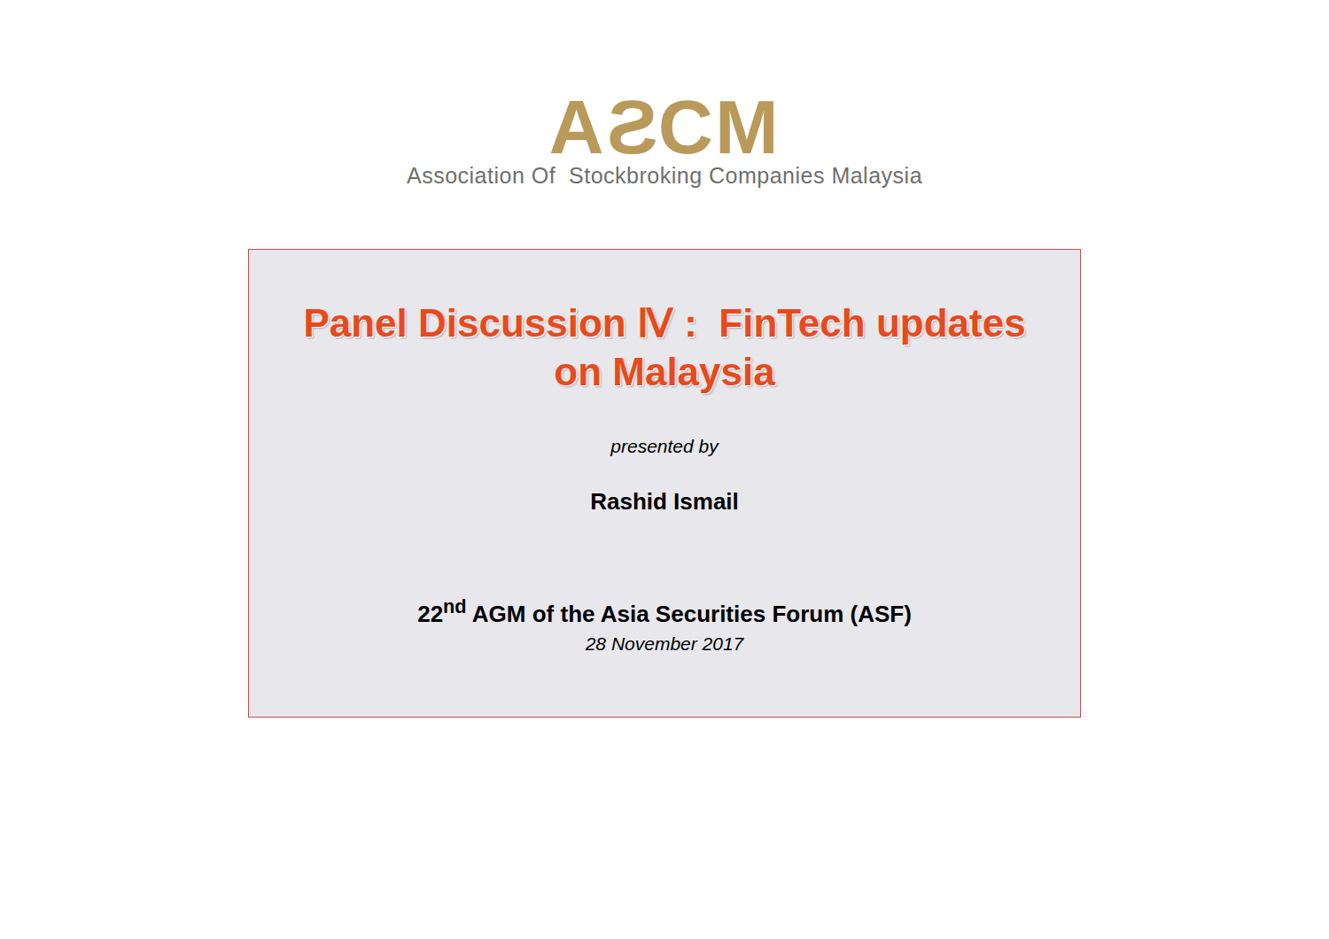ASCM Association Of Stockbroking Companies Malaysia
Panel Discussion Ⅳ : FinTech updates on Malaysia
presented by
Rashid Ismail
22nd AGM of the Asia Securities Forum (ASF)
28 November 2017